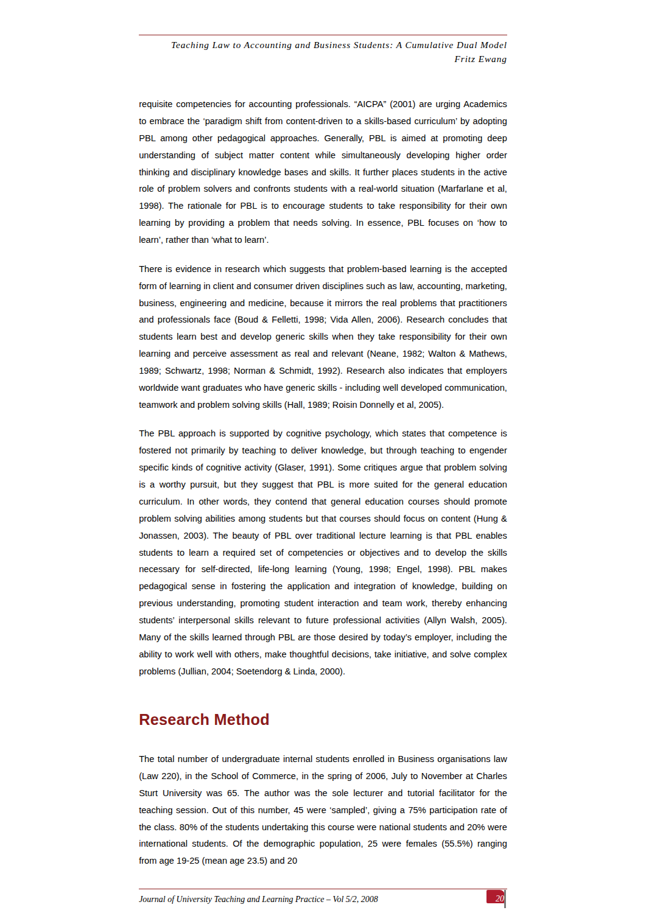Teaching Law to Accounting and Business Students: A Cumulative Dual Model Fritz Ewang
requisite competencies for accounting professionals. “AICPA” (2001) are urging Academics to embrace the ‘paradigm shift from content-driven to a skills-based curriculum’ by adopting PBL among other pedagogical approaches. Generally, PBL is aimed at promoting deep understanding of subject matter content while simultaneously developing higher order thinking and disciplinary knowledge bases and skills. It further places students in the active role of problem solvers and confronts students with a real-world situation (Marfarlane et al, 1998). The rationale for PBL is to encourage students to take responsibility for their own learning by providing a problem that needs solving. In essence, PBL focuses on ‘how to learn’, rather than ‘what to learn’.
There is evidence in research which suggests that problem-based learning is the accepted form of learning in client and consumer driven disciplines such as law, accounting, marketing, business, engineering and medicine, because it mirrors the real problems that practitioners and professionals face (Boud & Felletti, 1998; Vida Allen, 2006). Research concludes that students learn best and develop generic skills when they take responsibility for their own learning and perceive assessment as real and relevant (Neane, 1982; Walton & Mathews, 1989; Schwartz, 1998; Norman & Schmidt, 1992). Research also indicates that employers worldwide want graduates who have generic skills - including well developed communication, teamwork and problem solving skills (Hall, 1989; Roisin Donnelly et al, 2005).
The PBL approach is supported by cognitive psychology, which states that competence is fostered not primarily by teaching to deliver knowledge, but through teaching to engender specific kinds of cognitive activity (Glaser, 1991). Some critiques argue that problem solving is a worthy pursuit, but they suggest that PBL is more suited for the general education curriculum. In other words, they contend that general education courses should promote problem solving abilities among students but that courses should focus on content (Hung & Jonassen, 2003). The beauty of PBL over traditional lecture learning is that PBL enables students to learn a required set of competencies or objectives and to develop the skills necessary for self-directed, life-long learning (Young, 1998; Engel, 1998). PBL makes pedagogical sense in fostering the application and integration of knowledge, building on previous understanding, promoting student interaction and team work, thereby enhancing students’ interpersonal skills relevant to future professional activities (Allyn Walsh, 2005). Many of the skills learned through PBL are those desired by today’s employer, including the ability to work well with others, make thoughtful decisions, take initiative, and solve complex problems (Jullian, 2004; Soetendorg & Linda, 2000).
Research Method
The total number of undergraduate internal students enrolled in Business organisations law (Law 220), in the School of Commerce, in the spring of 2006, July to November at Charles Sturt University was 65. The author was the sole lecturer and tutorial facilitator for the teaching session. Out of this number, 45 were ‘sampled’, giving a 75% participation rate of the class. 80% of the students undertaking this course were national students and 20% were international students. Of the demographic population, 25 were females (55.5%) ranging from age 19-25 (mean age 23.5) and 20
Journal of University Teaching and Learning Practice – Vol 5/2, 2008 20